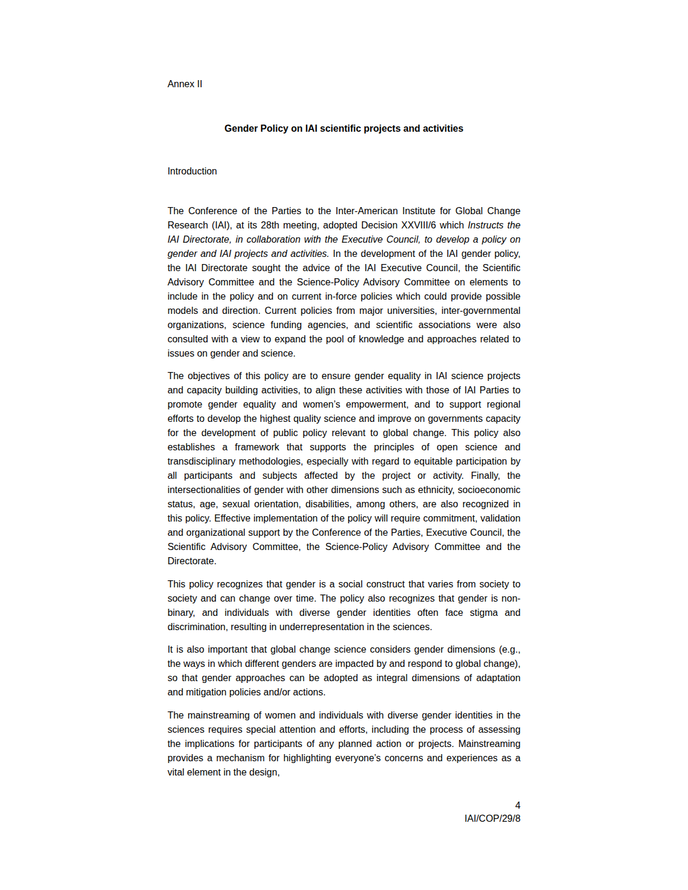Annex II
Gender Policy on IAI scientific projects and activities
Introduction
The Conference of the Parties to the Inter-American Institute for Global Change Research (IAI), at its 28th meeting, adopted Decision XXVIII/6 which Instructs the IAI Directorate, in collaboration with the Executive Council, to develop a policy on gender and IAI projects and activities. In the development of the IAI gender policy, the IAI Directorate sought the advice of the IAI Executive Council, the Scientific Advisory Committee and the Science-Policy Advisory Committee on elements to include in the policy and on current in-force policies which could provide possible models and direction. Current policies from major universities, inter-governmental organizations, science funding agencies, and scientific associations were also consulted with a view to expand the pool of knowledge and approaches related to issues on gender and science.
The objectives of this policy are to ensure gender equality in IAI science projects and capacity building activities, to align these activities with those of IAI Parties to promote gender equality and women’s empowerment, and to support regional efforts to develop the highest quality science and improve on governments capacity for the development of public policy relevant to global change. This policy also establishes a framework that supports the principles of open science and transdisciplinary methodologies, especially with regard to equitable participation by all participants and subjects affected by the project or activity. Finally, the intersectionalities of gender with other dimensions such as ethnicity, socioeconomic status, age, sexual orientation, disabilities, among others, are also recognized in this policy. Effective implementation of the policy will require commitment, validation and organizational support by the Conference of the Parties, Executive Council, the Scientific Advisory Committee, the Science-Policy Advisory Committee and the Directorate.
This policy recognizes that gender is a social construct that varies from society to society and can change over time. The policy also recognizes that gender is non-binary, and individuals with diverse gender identities often face stigma and discrimination, resulting in underrepresentation in the sciences.
It is also important that global change science considers gender dimensions (e.g., the ways in which different genders are impacted by and respond to global change), so that gender approaches can be adopted as integral dimensions of adaptation and mitigation policies and/or actions.
The mainstreaming of women and individuals with diverse gender identities in the sciences requires special attention and efforts, including the process of assessing the implications for participants of any planned action or projects. Mainstreaming provides a mechanism for highlighting everyone’s concerns and experiences as a vital element in the design,
4
IAI/COP/29/8